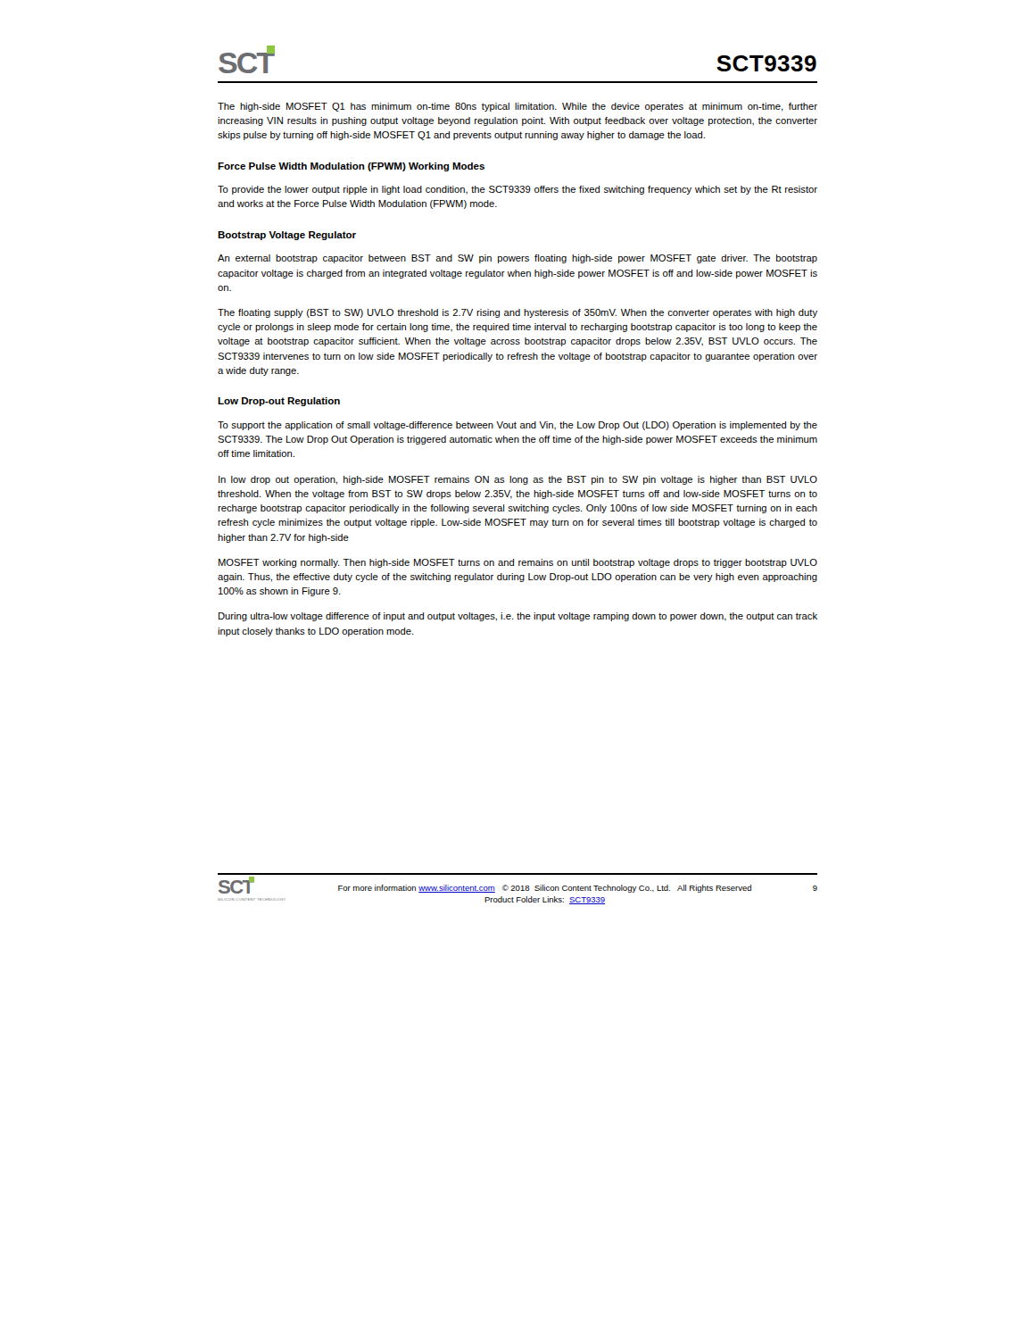SCT
SCT9339
The high-side MOSFET Q1 has minimum on-time 80ns typical limitation. While the device operates at minimum on-time, further increasing VIN results in pushing output voltage beyond regulation point. With output feedback over voltage protection, the converter skips pulse by turning off high-side MOSFET Q1 and prevents output running away higher to damage the load.
Force Pulse Width Modulation (FPWM) Working Modes
To provide the lower output ripple in light load condition, the SCT9339 offers the fixed switching frequency which set by the Rt resistor and works at the Force Pulse Width Modulation (FPWM) mode.
Bootstrap Voltage Regulator
An external bootstrap capacitor between BST and SW pin powers floating high-side power MOSFET gate driver. The bootstrap capacitor voltage is charged from an integrated voltage regulator when high-side power MOSFET is off and low-side power MOSFET is on.
The floating supply (BST to SW) UVLO threshold is 2.7V rising and hysteresis of 350mV. When the converter operates with high duty cycle or prolongs in sleep mode for certain long time, the required time interval to recharging bootstrap capacitor is too long to keep the voltage at bootstrap capacitor sufficient. When the voltage across bootstrap capacitor drops below 2.35V, BST UVLO occurs. The SCT9339 intervenes to turn on low side MOSFET periodically to refresh the voltage of bootstrap capacitor to guarantee operation over a wide duty range.
Low Drop-out Regulation
To support the application of small voltage-difference between Vout and Vin, the Low Drop Out (LDO) Operation is implemented by the SCT9339. The Low Drop Out Operation is triggered automatic when the off time of the high-side power MOSFET exceeds the minimum off time limitation.
In low drop out operation, high-side MOSFET remains ON as long as the BST pin to SW pin voltage is higher than BST UVLO threshold. When the voltage from BST to SW drops below 2.35V, the high-side MOSFET turns off and low-side MOSFET turns on to recharge bootstrap capacitor periodically in the following several switching cycles. Only 100ns of low side MOSFET turning on in each refresh cycle minimizes the output voltage ripple. Low-side MOSFET may turn on for several times till bootstrap voltage is charged to higher than 2.7V for high-side
MOSFET working normally. Then high-side MOSFET turns on and remains on until bootstrap voltage drops to trigger bootstrap UVLO again. Thus, the effective duty cycle of the switching regulator during Low Drop-out LDO operation can be very high even approaching 100% as shown in Figure 9.
During ultra-low voltage difference of input and output voltages, i.e. the input voltage ramping down to power down, the output can track input closely thanks to LDO operation mode.
SCT
SILICON CONTENT TECHNOLOGY
For more information www.silicontent.com © 2018 Silicon Content Technology Co., Ltd. All Rights Reserved
Product Folder Links: SCT9339
9